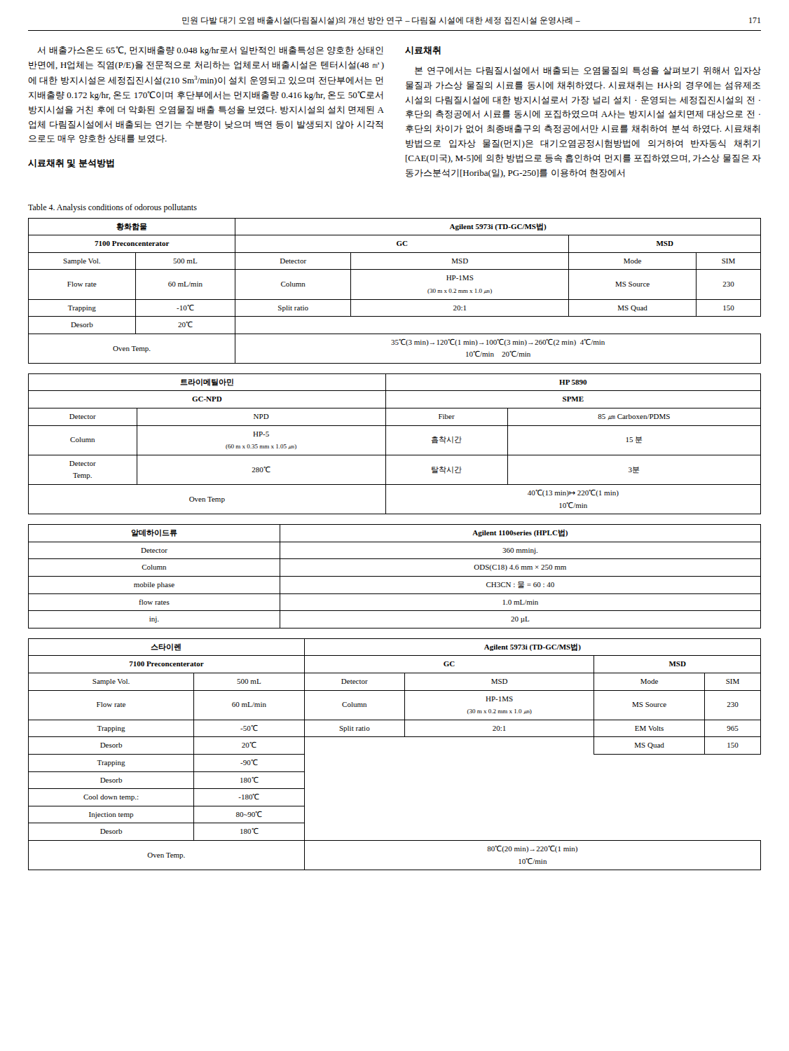민원 다발 대기 오염 배출시설(다림질시설)의 개선 방안 연구 – 다림질 시설에 대한 세정 집진시설 운영사례 –
171
서 배출가스온도 65℃, 먼지배출량 0.048 kg/hr로서 일반적인 배출특성은 양호한 상태인 반면에, H업체는 직염(P/E)을 전문적으로 처리하는 업체로서 배출시설은 텐터시설(48 ㎥)에 대한 방지시설은 세정집진시설(210 Sm3/min)이 설치 운영되고 있으며 전단부에서는 먼지배출량 0.172 kg/hr, 온도 170℃이며 후단부에서는 먼지배출량 0.416 kg/hr, 온도 50℃로서 방지시설을 거친 후에 더 악화된 오염물질 배출 특성을 보였다. 방지시설의 설치 면제된 A업체 다림질시설에서 배출되는 연기는 수분량이 낮으며 백연 등이 발생되지 않아 시각적으로도 매우 양호한 상태를 보였다.
시료채취 및 분석방법
시료채취
본 연구에서는 다림질시설에서 배출되는 오염물질의 특성을 살펴보기 위해서 입자상 물질과 가스상 물질의 시료를 동시에 채취하였다. 시료채취는 H사의 경우에는 섬유제조시설의 다림질시설에 대한 방지시설로서 가장 널리 설치 · 운영되는 세정집진시설의 전 · 후단의 측정공에서 시료를 동시에 포집하였으며 A사는 방지시설 설치면제 대상으로 전 · 후단의 차이가 없어 최종배출구의 측정공에서만 시료를 채취하여 분석 하였다. 시료채취방법으로 입자상 물질(먼지)은 대기오염공정시험방법에 의거하여 반자동식 채취기[CAE(미국), M-5]에 의한 방법으로 등속 흡인하여 먼지를 포집하였으며, 가스상 물질은 자동가스분석기[Horiba(일), PG-250]를 이용하여 현장에서
Table 4. Analysis conditions of odorous pollutants
| 황화합물 | Agilent 5973i (TD-GC/MS법) |
| --- | --- |
| 7100 Preconcenterator | GC | MSD |
| Sample Vol. | 500 mL | Detector | MSD | Mode | SIM |
| Flow rate | 60 mL/min | Column | HP-1MS (30 m x 0.2 mm x 1.0 ㎛) | MS Source | 230 |
| Trapping | -10℃ | Split ratio | 20:1 | MS Quad | 150 |
| Desorb | 20℃ | |
| Oven Temp. | 35℃(3 min)→120℃(1 min)→100℃(3 min)→260℃(2 min) 4℃/min 10℃/min 20℃/min |
| 트라이메틸아민 | HP 5890 |
| --- | --- |
| GC-NPD | SPME |
| Detector | NPD | Fiber | 85 ㎛ Carboxen/PDMS |
| Column | HP-5 (60 m x 0.35 mm x 1.05 ㎛) | 흡착시간 | 15 분 |
| Detector Temp. | 280℃ | 탈착시간 | 3분 |
| Oven Temp | 40℃(13 min)↦ 220℃(1 min) 10℃/min |
| 알데하이드류 | Agilent 1100series (HPLC법) |
| --- | --- |
| Detector | 360 mminj. |
| Column | ODS(C18) 4.6 mm × 250 mm |
| mobile phase | CH3CN : 물 = 60 : 40 |
| flow rates | 1.0 mL/min |
| inj. | 20 µL |
| 스타이렌 | Agilent 5973i (TD-GC/MS법) |
| --- | --- |
| 7100 Preconcenterator | GC | MSD |
| Sample Vol. | 500 mL | Detector | MSD | Mode | SIM |
| Flow rate | 60 mL/min | Column | HP-1MS (30 m x 0.2 mm x 1.0 ㎛) | MS Source | 230 |
| Trapping | -50℃ | Split ratio | 20:1 | EM Volts | 965 |
| Desorb | 20℃ | | MS Quad | 150 |
| Trapping | -90℃ | |
| Desorb | 180℃ | |
| Cool down temp.: | -180℃ | |
| Injection temp | 80~90℃ | |
| Desorb | 180℃ | |
| Oven Temp. | 80℃(20 min)→220℃(1 min) 10℃/min |